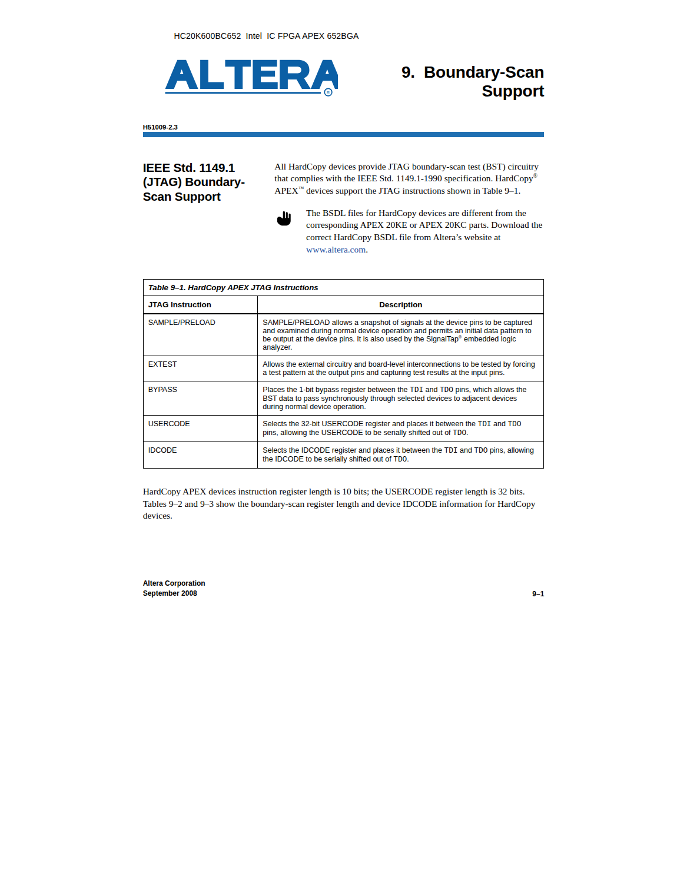HC20K600BC652 Intel IC FPGA APEX 652BGA
R
9. Boundary-Scan Support
H51009-2.3
IEEE Std. 1149.1 (JTAG) Boundary-Scan Support
All HardCopy devices provide JTAG boundary-scan test (BST) circuitry that complies with the IEEE Std. 1149.1-1990 specification. HardCopy® APEX™ devices support the JTAG instructions shown in Table 9–1.
The BSDL files for HardCopy devices are different from the corresponding APEX 20KE or APEX 20KC parts. Download the correct HardCopy BSDL file from Altera’s website at www.altera.com.
Table 9–1. HardCopy APEX JTAG Instructions
| JTAG Instruction | Description |
| --- | --- |
| SAMPLE/PRELOAD | SAMPLE/PRELOAD allows a snapshot of signals at the device pins to be captured and examined during normal device operation and permits an initial data pattern to be output at the device pins. It is also used by the SignalTap ® embedded logic analyzer. |
| EXTEST | Allows the external circuitry and board-level interconnections to be tested by forcing a test pattern at the output pins and capturing test results at the input pins. |
| BYPASS | Places the 1-bit bypass register between the TDI and TDO pins, which allows the BST data to pass synchronously through selected devices to adjacent devices during normal device operation. |
| USERCODE | Selects the 32-bit USERCODE register and places it between the TDI and TDO pins, allowing the USERCODE to be serially shifted out of TDO . |
| IDCODE | Selects the IDCODE register and places it between the TDI and TDO pins, allowing the IDCODE to be serially shifted out of TDO . |
HardCopy APEX devices instruction register length is 10 bits; the USERCODE register length is 32 bits. Tables 9–2 and 9–3 show the boundary-scan register length and device IDCODE information for HardCopy devices.
Altera Corporation
September 2008
9–1